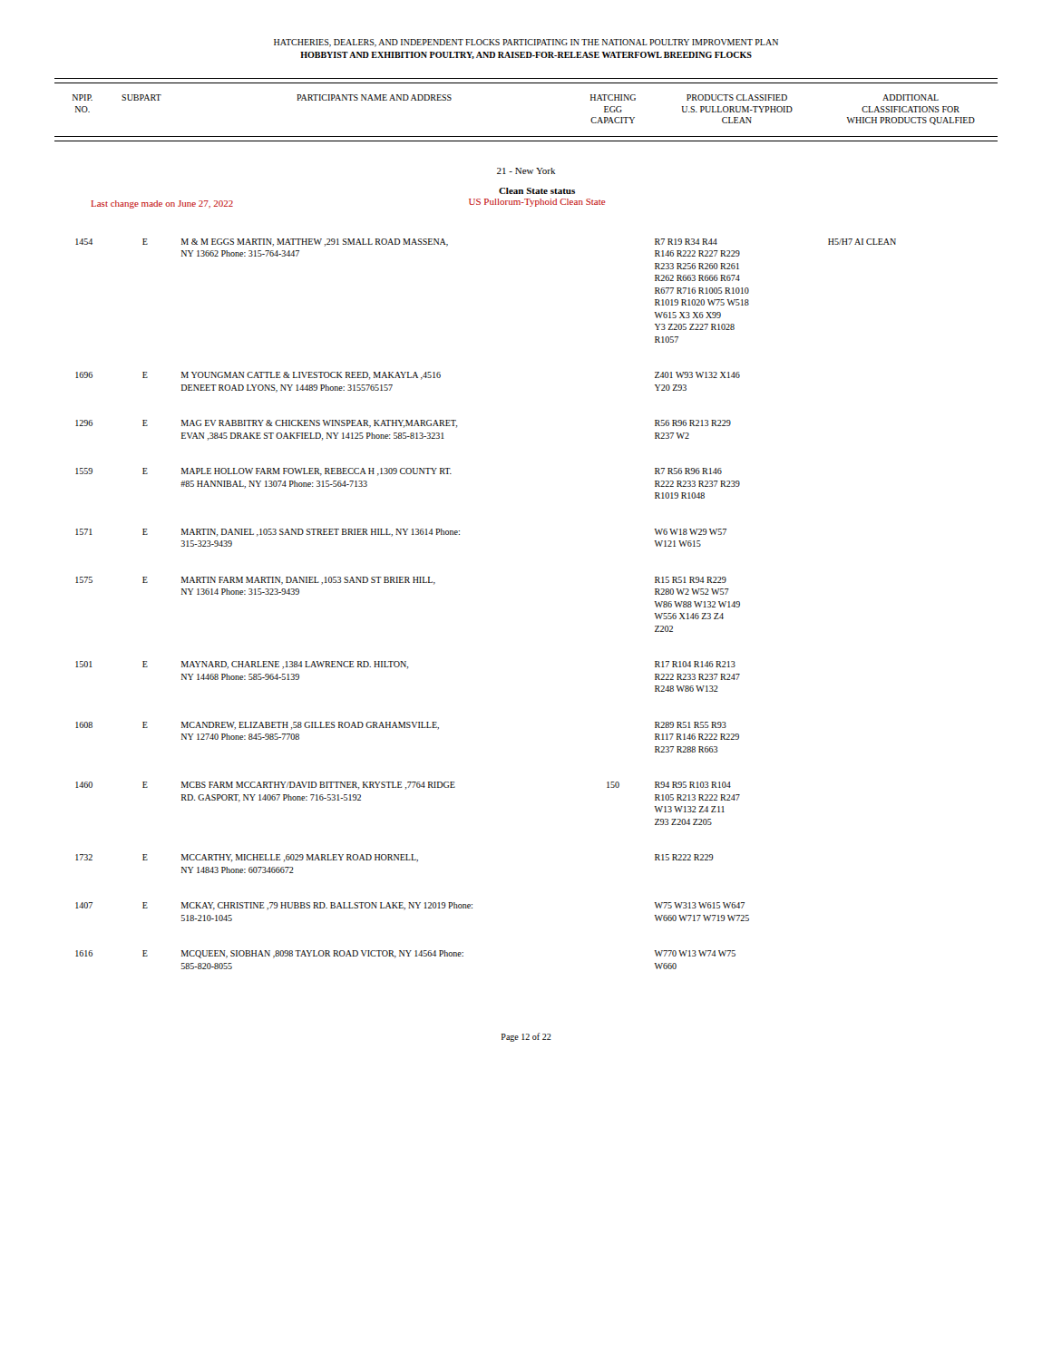HATCHERIES, DEALERS, AND INDEPENDENT FLOCKS PARTICIPATING IN THE NATIONAL POULTRY IMPROVMENT PLAN
HOBBYIST AND EXHIBITION POULTRY, AND RAISED-FOR-RELEASE WATERFOWL BREEDING FLOCKS
| NPIP. NO. | SUBPART | PARTICIPANTS NAME AND ADDRESS | HATCHING EGG CAPACITY | PRODUCTS CLASSIFIED U.S. PULLORUM-TYPHOID CLEAN | ADDITIONAL CLASSIFICATIONS FOR WHICH PRODUCTS QUALFIED |
21 - New York
Last change made on June 27, 2022
Clean State status
US Pullorum-Typhoid Clean State
| 1454 | E | M & M EGGS MARTIN, MATTHEW ,291 SMALL ROAD MASSENA, NY 13662 Phone: 315-764-3447 | | R7 R19 R34 R44 R146 R222 R227 R229 R233 R256 R260 R261 R262 R663 R666 R674 R677 R716 R1005 R1010 R1019 R1020 W75 W518 W615 X3 X6 X99 Y3 Z205 Z227 R1028 R1057 | H5/H7 AI CLEAN |
| 1696 | E | M YOUNGMAN CATTLE & LIVESTOCK REED, MAKAYLA ,4516 DENEET ROAD LYONS, NY 14489 Phone: 3155765157 | | Z401 W93 W132 X146 Y20 Z93 | |
| 1296 | E | MAG EV RABBITRY & CHICKENS WINSPEAR, KATHY,MARGARET, EVAN ,3845 DRAKE ST OAKFIELD, NY 14125 Phone: 585-813-3231 | | R56 R96 R213 R229 R237 W2 | |
| 1559 | E | MAPLE HOLLOW FARM FOWLER, REBECCA H ,1309 COUNTY RT. #85 HANNIBAL, NY 13074 Phone: 315-564-7133 | | R7 R56 R96 R146 R222 R233 R237 R239 R1019 R1048 | |
| 1571 | E | MARTIN, DANIEL ,1053 SAND STREET BRIER HILL, NY 13614 Phone: 315-323-9439 | | W6 W18 W29 W57 W121 W615 | |
| 1575 | E | MARTIN FARM MARTIN, DANIEL ,1053 SAND ST BRIER HILL, NY 13614 Phone: 315-323-9439 | | R15 R51 R94 R229 R280 W2 W52 W57 W86 W88 W132 W149 W556 X146 Z3 Z4 Z202 | |
| 1501 | E | MAYNARD, CHARLENE ,1384 LAWRENCE RD. HILTON, NY 14468 Phone: 585-964-5139 | | R17 R104 R146 R213 R222 R233 R237 R247 R248 W86 W132 | |
| 1608 | E | MCANDREW, ELIZABETH ,58 GILLES ROAD GRAHAMSVILLE, NY 12740 Phone: 845-985-7708 | | R289 R51 R55 R93 R117 R146 R222 R229 R237 R288 R663 | |
| 1460 | E | MCBS FARM MCCARTHY/DAVID BITTNER, KRYSTLE ,7764 RIDGE RD. GASPORT, NY 14067 Phone: 716-531-5192 | 150 | R94 R95 R103 R104 R105 R213 R222 R247 W13 W132 Z4 Z11 Z93 Z204 Z205 | |
| 1732 | E | MCCARTHY, MICHELLE ,6029 MARLEY ROAD HORNELL, NY 14843 Phone: 6073466672 | | R15 R222 R229 | |
| 1407 | E | MCKAY, CHRISTINE ,79 HUBBS RD. BALLSTON LAKE, NY 12019 Phone: 518-210-1045 | | W75 W313 W615 W647 W660 W717 W719 W725 | |
| 1616 | E | MCQUEEN, SIOBHAN ,8098 TAYLOR ROAD VICTOR, NY 14564 Phone: 585-820-8055 | | W770 W13 W74 W75 W660 | |
Page 12 of 22